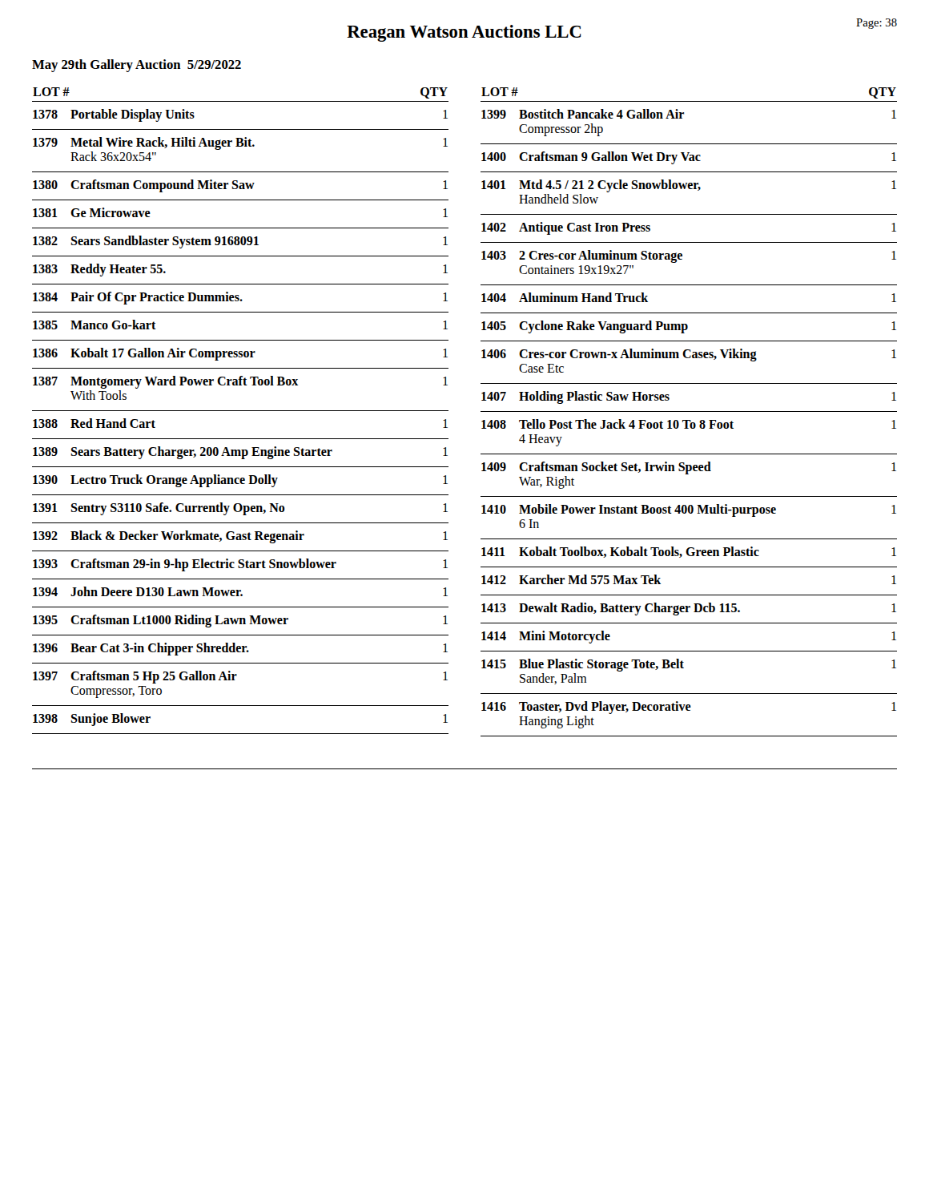Page: 38
Reagan Watson Auctions LLC
May 29th Gallery Auction 5/29/2022
| LOT # | QTY |
| --- | --- |
| 1378 | Portable Display Units | 1 |
| 1379 | Metal Wire Rack, Hilti Auger Bit. Rack 36x20x54" | 1 |
| 1380 | Craftsman Compound Miter Saw | 1 |
| 1381 | Ge Microwave | 1 |
| 1382 | Sears Sandblaster System 9168091 | 1 |
| 1383 | Reddy Heater 55. | 1 |
| 1384 | Pair Of Cpr Practice Dummies. | 1 |
| 1385 | Manco Go-kart | 1 |
| 1386 | Kobalt 17 Gallon Air Compressor | 1 |
| 1387 | Montgomery Ward Power Craft Tool Box With Tools | 1 |
| 1388 | Red Hand Cart | 1 |
| 1389 | Sears Battery Charger, 200 Amp Engine Starter | 1 |
| 1390 | Lectro Truck Orange Appliance Dolly | 1 |
| 1391 | Sentry S3110 Safe. Currently Open, No | 1 |
| 1392 | Black & Decker Workmate, Gast Regenair | 1 |
| 1393 | Craftsman 29-in 9-hp Electric Start Snowblower | 1 |
| 1394 | John Deere D130 Lawn Mower. | 1 |
| 1395 | Craftsman Lt1000 Riding Lawn Mower | 1 |
| 1396 | Bear Cat 3-in Chipper Shredder. | 1 |
| 1397 | Craftsman 5 Hp 25 Gallon Air Compressor, Toro | 1 |
| 1398 | Sunjoe Blower | 1 |
| LOT # | QTY |
| --- | --- |
| 1399 | Bostitch Pancake 4 Gallon Air Compressor 2hp | 1 |
| 1400 | Craftsman 9 Gallon Wet Dry Vac | 1 |
| 1401 | Mtd 4.5 / 21 2 Cycle Snowblower, Handheld Slow | 1 |
| 1402 | Antique Cast Iron Press | 1 |
| 1403 | 2 Cres-cor Aluminum Storage Containers 19x19x27" | 1 |
| 1404 | Aluminum Hand Truck | 1 |
| 1405 | Cyclone Rake Vanguard Pump | 1 |
| 1406 | Cres-cor Crown-x Aluminum Cases, Viking Case Etc | 1 |
| 1407 | Holding Plastic Saw Horses | 1 |
| 1408 | Tello Post The Jack 4 Foot 10 To 8 Foot 4 Heavy | 1 |
| 1409 | Craftsman Socket Set, Irwin Speed War, Right | 1 |
| 1410 | Mobile Power Instant Boost 400 Multi-purpose 6 In | 1 |
| 1411 | Kobalt Toolbox, Kobalt Tools, Green Plastic | 1 |
| 1412 | Karcher Md 575 Max Tek | 1 |
| 1413 | Dewalt Radio, Battery Charger Dcb 115. | 1 |
| 1414 | Mini Motorcycle | 1 |
| 1415 | Blue Plastic Storage Tote, Belt Sander, Palm | 1 |
| 1416 | Toaster, Dvd Player, Decorative Hanging Light | 1 |